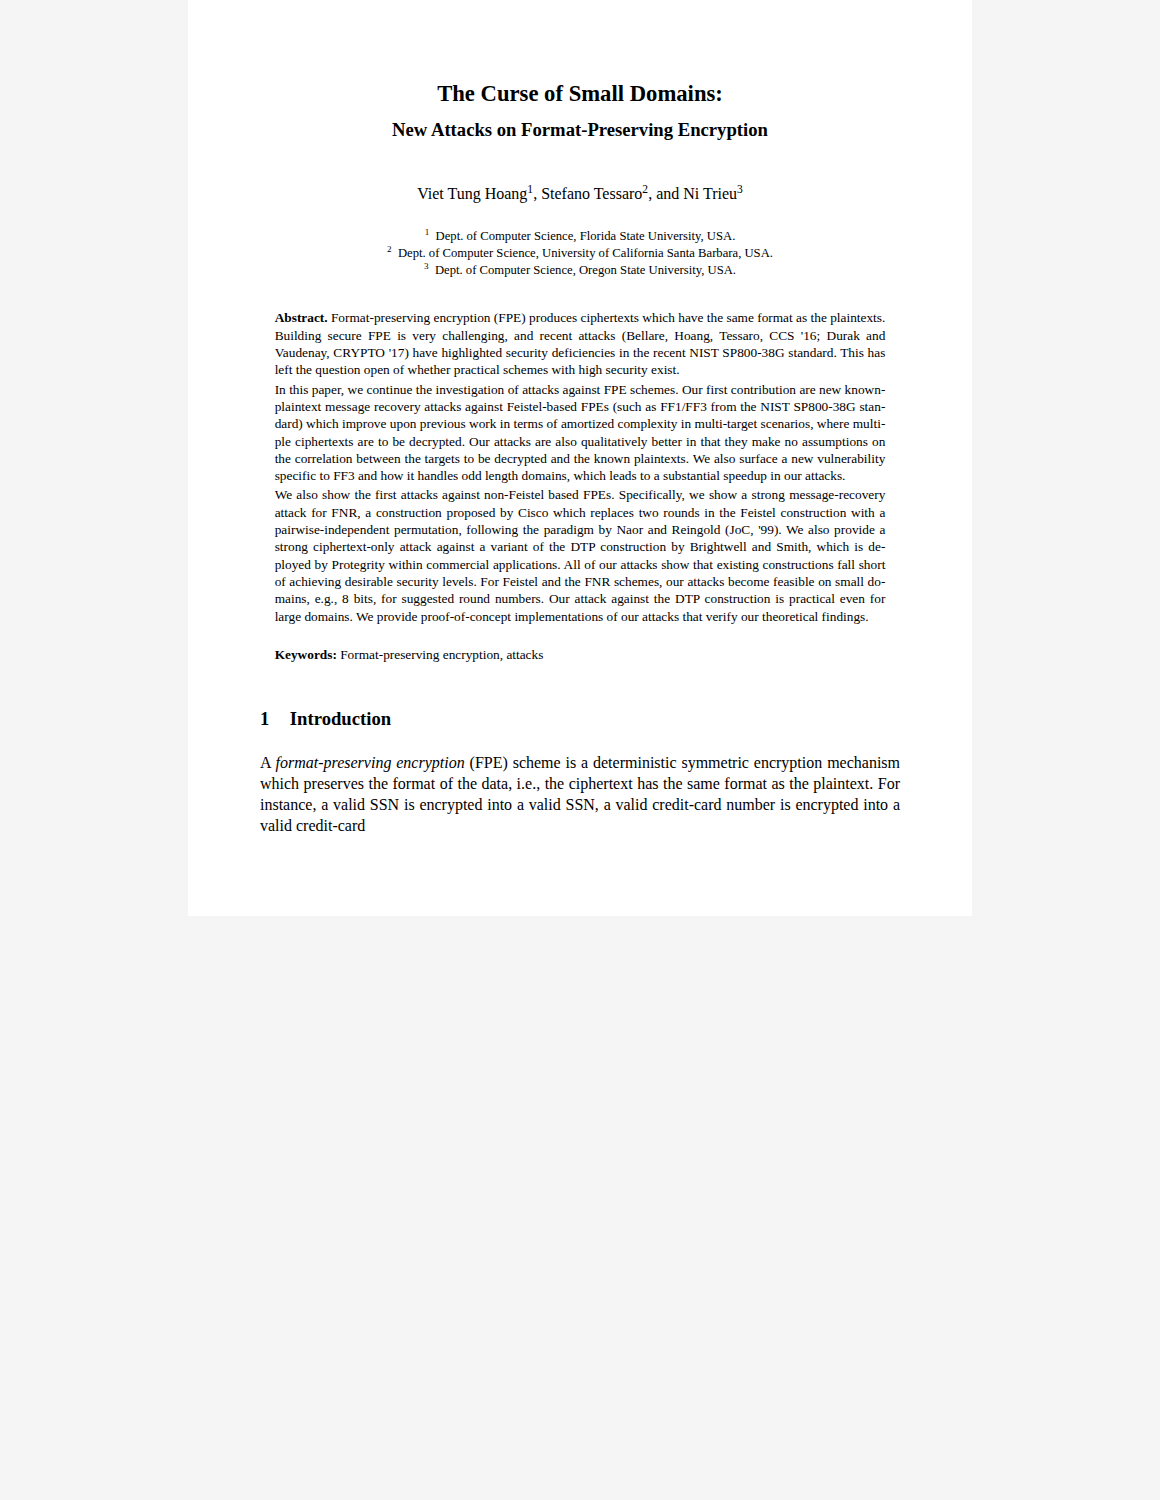The Curse of Small Domains:New Attacks on Format-Preserving Encryption
Viet Tung Hoang1, Stefano Tessaro2, and Ni Trieu3
1 Dept. of Computer Science, Florida State University, USA.
2 Dept. of Computer Science, University of California Santa Barbara, USA.
3 Dept. of Computer Science, Oregon State University, USA.
Abstract. Format-preserving encryption (FPE) produces ciphertexts which have the same format as the plaintexts. Building secure FPE is very challenging, and recent attacks (Bellare, Hoang, Tessaro, CCS '16; Durak and Vaudenay, CRYPTO '17) have highlighted security deficiencies in the recent NIST SP800-38G standard. This has left the question open of whether practical schemes with high security exist.
In this paper, we continue the investigation of attacks against FPE schemes. Our first contribution are new known-plaintext message recovery attacks against Feistel-based FPEs (such as FF1/FF3 from the NIST SP800-38G standard) which improve upon previous work in terms of amortized complexity in multi-target scenarios, where multiple ciphertexts are to be decrypted. Our attacks are also qualitatively better in that they make no assumptions on the correlation between the targets to be decrypted and the known plaintexts. We also surface a new vulnerability specific to FF3 and how it handles odd length domains, which leads to a substantial speedup in our attacks.
We also show the first attacks against non-Feistel based FPEs. Specifically, we show a strong message-recovery attack for FNR, a construction proposed by Cisco which replaces two rounds in the Feistel construction with a pairwise-independent permutation, following the paradigm by Naor and Reingold (JoC, '99). We also provide a strong ciphertext-only attack against a variant of the DTP construction by Brightwell and Smith, which is deployed by Protegrity within commercial applications. All of our attacks show that existing constructions fall short of achieving desirable security levels. For Feistel and the FNR schemes, our attacks become feasible on small domains, e.g., 8 bits, for suggested round numbers. Our attack against the DTP construction is practical even for large domains. We provide proof-of-concept implementations of our attacks that verify our theoretical findings.
Keywords: Format-preserving encryption, attacks
1 Introduction
A format-preserving encryption (FPE) scheme is a deterministic symmetric encryption mechanism which preserves the format of the data, i.e., the ciphertext has the same format as the plaintext. For instance, a valid SSN is encrypted into a valid SSN, a valid credit-card number is encrypted into a valid credit-card